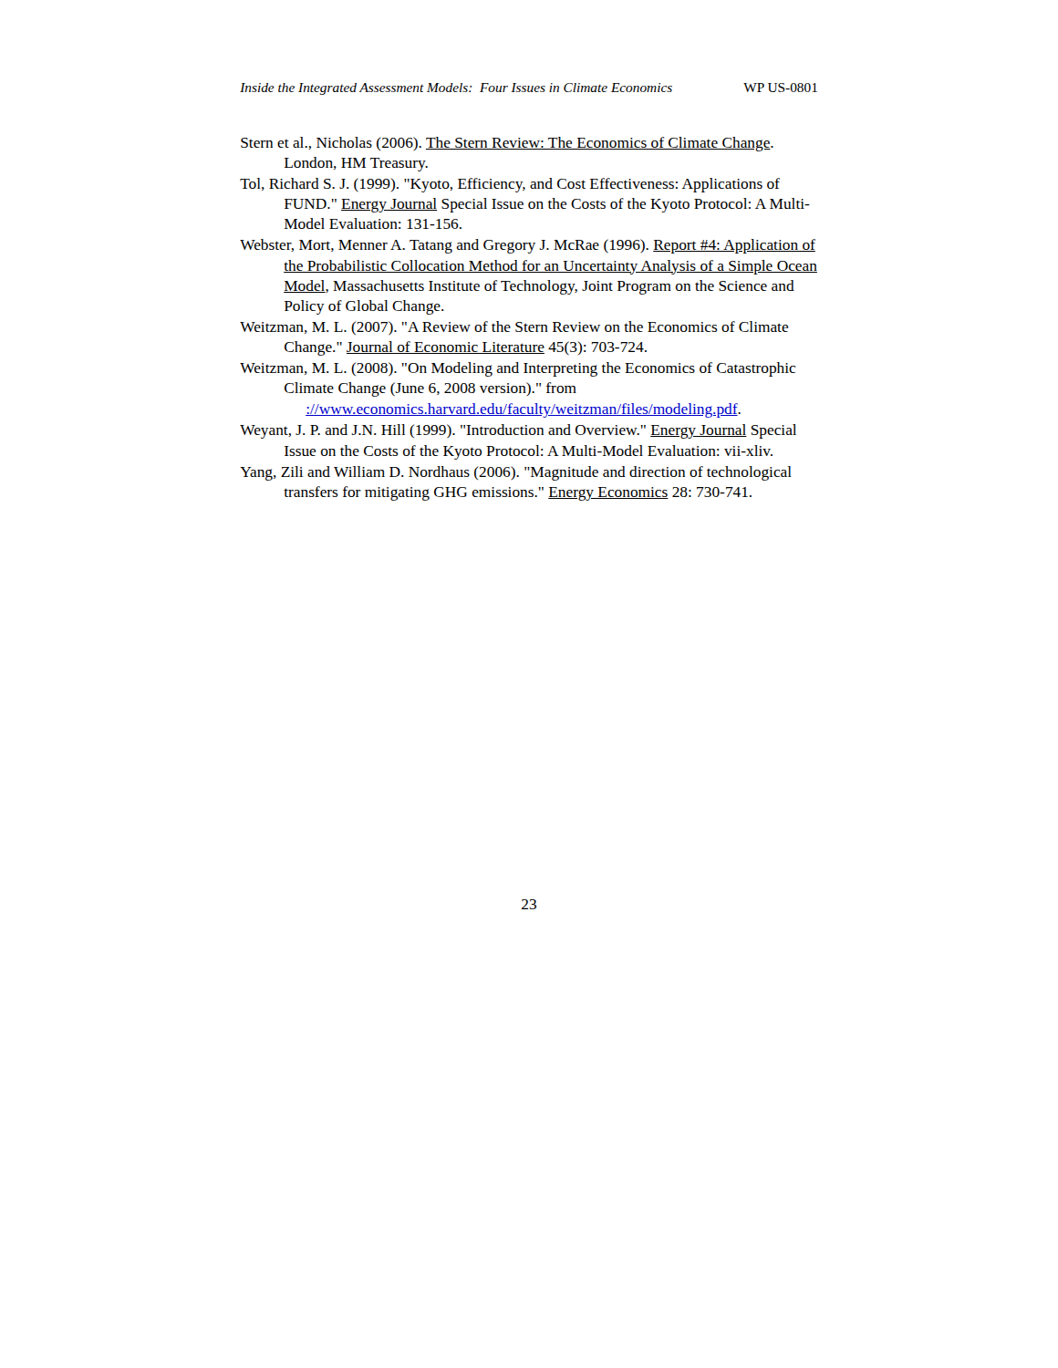Inside the Integrated Assessment Models: Four Issues in Climate Economics WP US-0801
Stern et al., Nicholas (2006). The Stern Review: The Economics of Climate Change. London, HM Treasury.
Tol, Richard S. J. (1999). "Kyoto, Efficiency, and Cost Effectiveness: Applications of FUND." Energy Journal Special Issue on the Costs of the Kyoto Protocol: A Multi-Model Evaluation: 131-156.
Webster, Mort, Menner A. Tatang and Gregory J. McRae (1996). Report #4: Application of the Probabilistic Collocation Method for an Uncertainty Analysis of a Simple Ocean Model, Massachusetts Institute of Technology, Joint Program on the Science and Policy of Global Change.
Weitzman, M. L. (2007). "A Review of the Stern Review on the Economics of Climate Change." Journal of Economic Literature 45(3): 703-724.
Weitzman, M. L. (2008). "On Modeling and Interpreting the Economics of Catastrophic Climate Change (June 6, 2008 version)." from
://www.economics.harvard.edu/faculty/weitzman/files/modeling.pdf.
Weyant, J. P. and J.N. Hill (1999). "Introduction and Overview." Energy Journal Special Issue on the Costs of the Kyoto Protocol: A Multi-Model Evaluation: vii-xliv.
Yang, Zili and William D. Nordhaus (2006). "Magnitude and direction of technological transfers for mitigating GHG emissions." Energy Economics 28: 730-741.
23